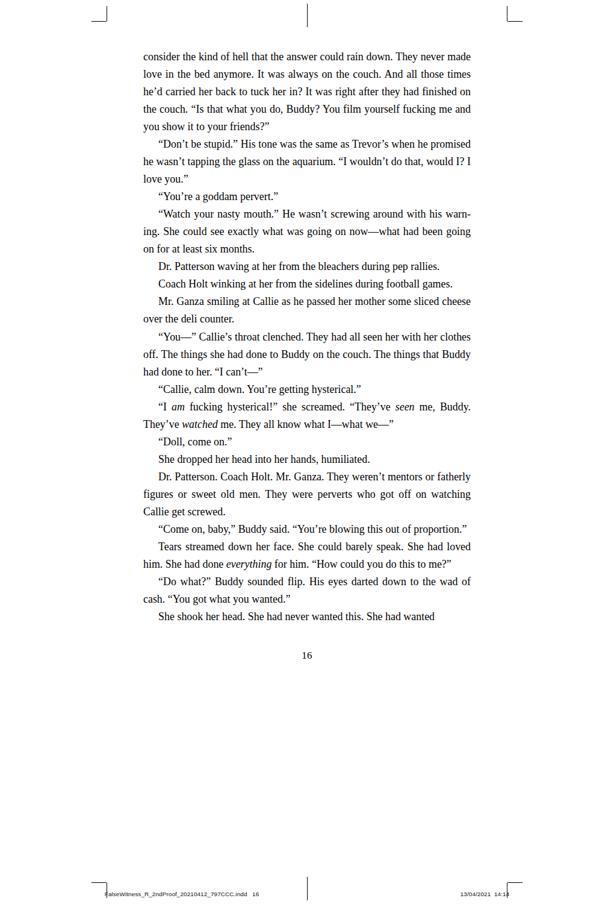consider the kind of hell that the answer could rain down. They never made love in the bed anymore. It was always on the couch. And all those times he’d carried her back to tuck her in? It was right after they had finished on the couch. “Is that what you do, Buddy? You film yourself fucking me and you show it to your friends?”
“Don’t be stupid.” His tone was the same as Trevor’s when he promised he wasn’t tapping the glass on the aquarium. “I wouldn’t do that, would I? I love you.”
“You’re a goddam pervert.”
“Watch your nasty mouth.” He wasn’t screwing around with his warning. She could see exactly what was going on now—what had been going on for at least six months.
Dr. Patterson waving at her from the bleachers during pep rallies.
Coach Holt winking at her from the sidelines during football games.
Mr. Ganza smiling at Callie as he passed her mother some sliced cheese over the deli counter.
“You—” Callie’s throat clenched. They had all seen her with her clothes off. The things she had done to Buddy on the couch. The things that Buddy had done to her. “I can’t—”
“Callie, calm down. You’re getting hysterical.”
“I am fucking hysterical!” she screamed. “They’ve seen me, Buddy. They’ve watched me. They all know what I—what we—”
“Doll, come on.”
She dropped her head into her hands, humiliated.
Dr. Patterson. Coach Holt. Mr. Ganza. They weren’t mentors or fatherly figures or sweet old men. They were perverts who got off on watching Callie get screwed.
“Come on, baby,” Buddy said. “You’re blowing this out of proportion.”
Tears streamed down her face. She could barely speak. She had loved him. She had done everything for him. “How could you do this to me?”
“Do what?” Buddy sounded flip. His eyes darted down to the wad of cash. “You got what you wanted.”
She shook her head. She had never wanted this. She had wanted
16
FalseWitness_R_2ndProof_20210412_797CCC.indd 16 13/04/2021 14:14